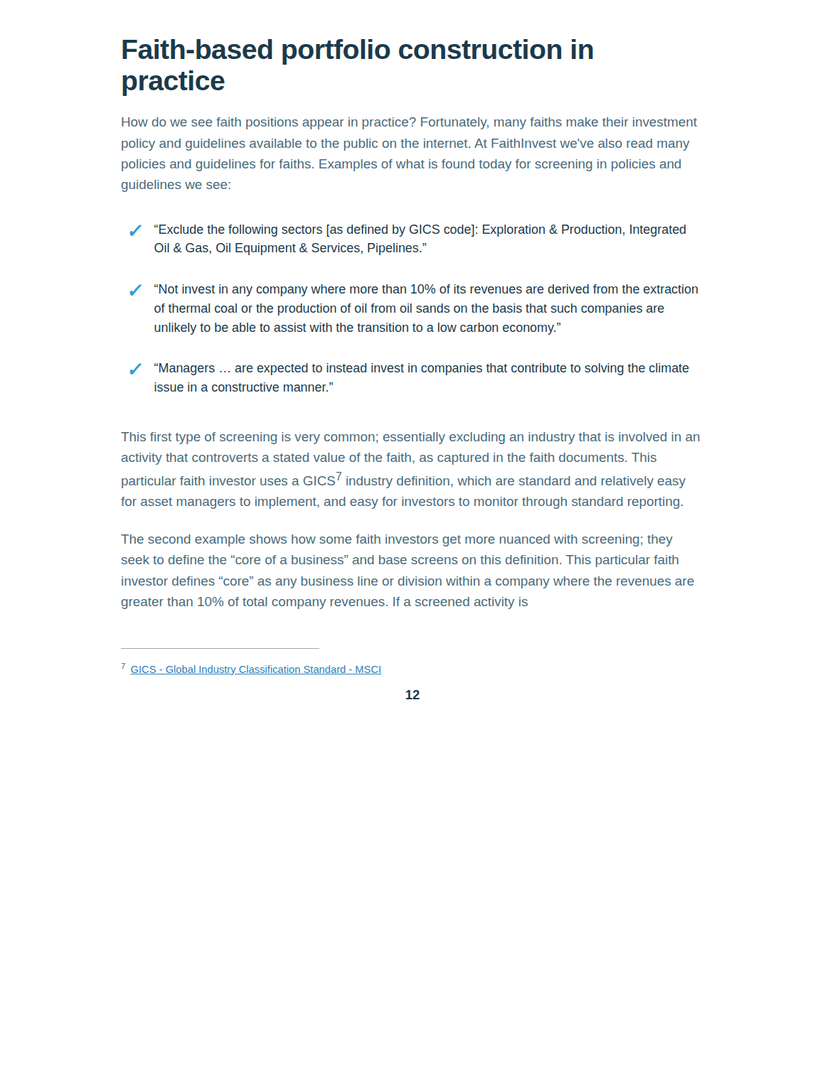Faith-based portfolio construction in practice
How do we see faith positions appear in practice? Fortunately, many faiths make their investment policy and guidelines available to the public on the internet. At FaithInvest we've also read many policies and guidelines for faiths. Examples of what is found today for screening in policies and guidelines we see:
“Exclude the following sectors [as defined by GICS code]: Exploration & Production, Integrated Oil & Gas, Oil Equipment & Services, Pipelines.”
“Not invest in any company where more than 10% of its revenues are derived from the extraction of thermal coal or the production of oil from oil sands on the basis that such companies are unlikely to be able to assist with the transition to a low carbon economy.”
“Managers … are expected to instead invest in companies that contribute to solving the climate issue in a constructive manner.”
This first type of screening is very common; essentially excluding an industry that is involved in an activity that controverts a stated value of the faith, as captured in the faith documents. This particular faith investor uses a GICS7 industry definition, which are standard and relatively easy for asset managers to implement, and easy for investors to monitor through standard reporting.
The second example shows how some faith investors get more nuanced with screening; they seek to define the “core of a business” and base screens on this definition. This particular faith investor defines “core” as any business line or division within a company where the revenues are greater than 10% of total company revenues. If a screened activity is
7 GICS - Global Industry Classification Standard - MSCI
12